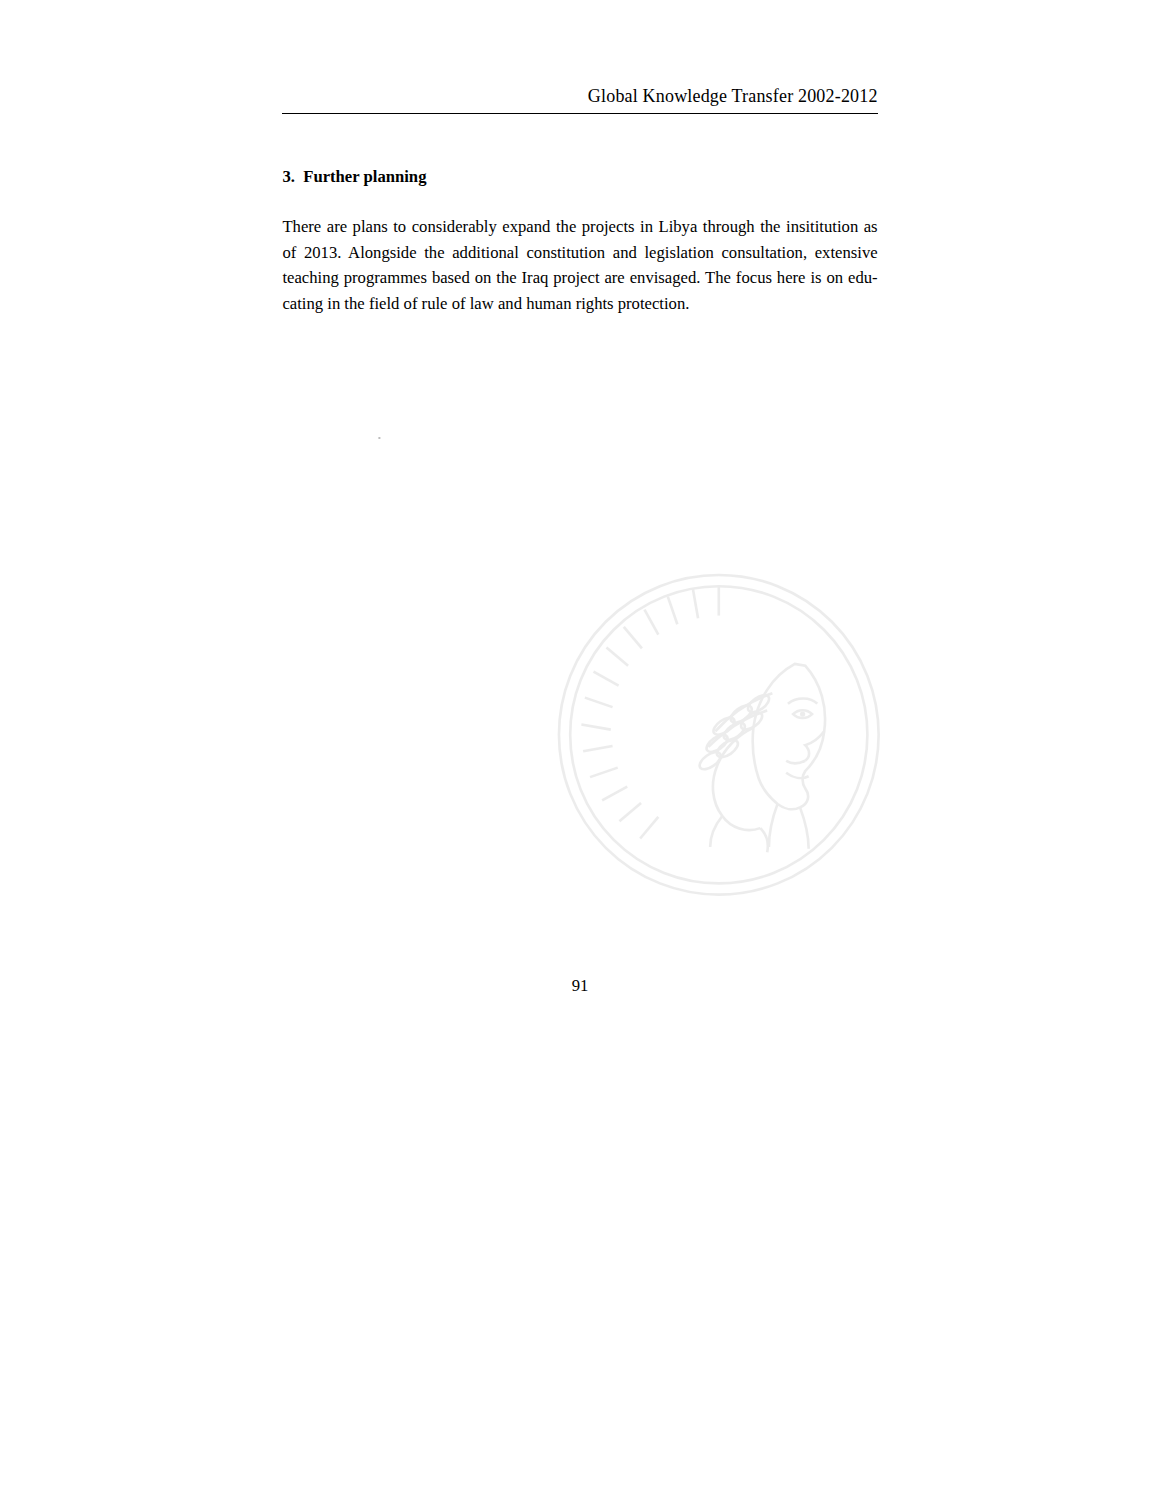Global Knowledge Transfer 2002-2012
3. Further planning
There are plans to considerably expand the projects in Libya through the insititution as of 2013. Alongside the additional constitution and legislation consultation, extensive teaching programmes based on the Iraq project are envisaged. The focus here is on educating in the field of rule of law and human rights protection.
91